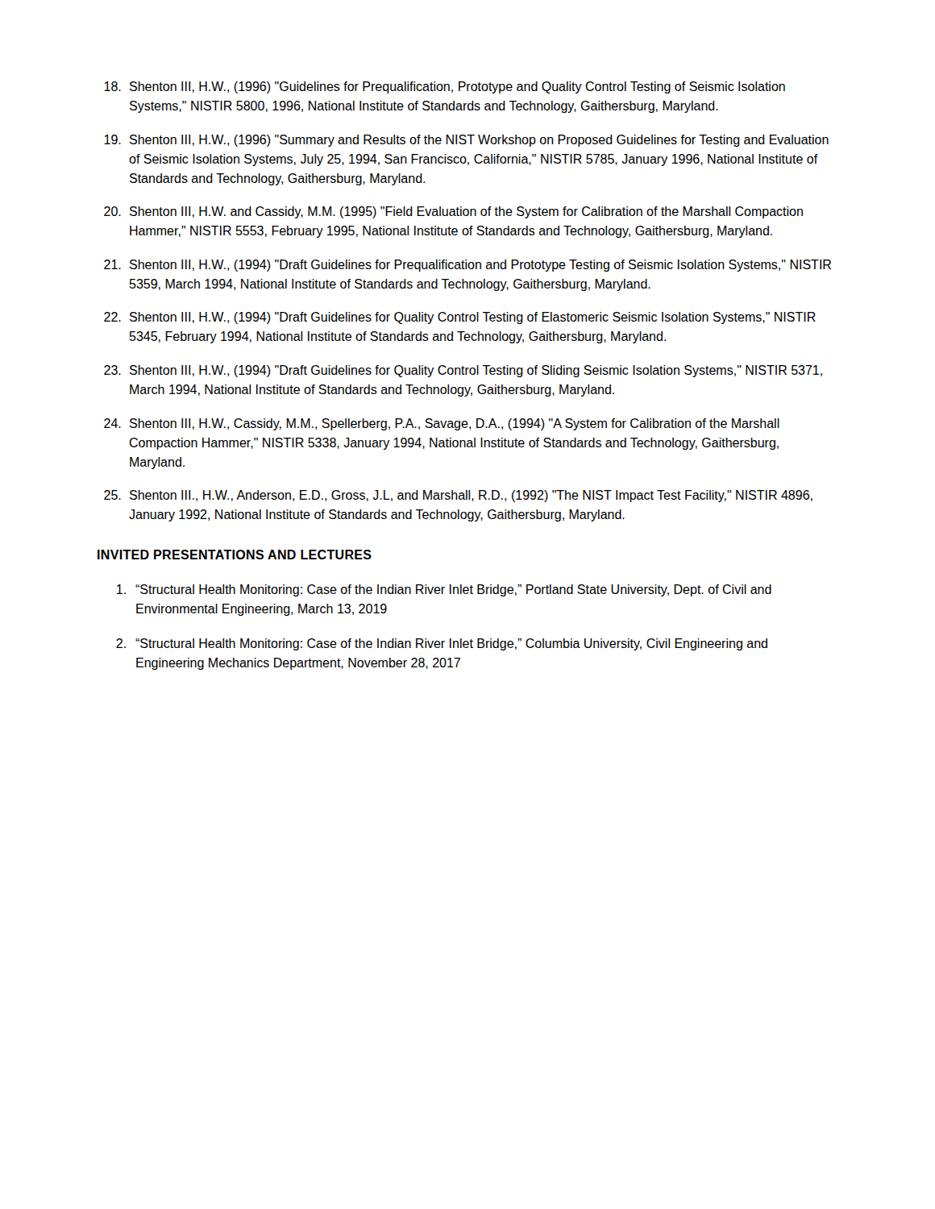Shenton III, H.W., (1996) "Guidelines for Prequalification, Prototype and Quality Control Testing of Seismic Isolation Systems," NISTIR 5800, 1996, National Institute of Standards and Technology, Gaithersburg, Maryland.
Shenton III, H.W., (1996) "Summary and Results of the NIST Workshop on Proposed Guidelines for Testing and Evaluation of Seismic Isolation Systems, July 25, 1994, San Francisco, California," NISTIR 5785, January 1996, National Institute of Standards and Technology, Gaithersburg, Maryland.
Shenton III, H.W. and Cassidy, M.M. (1995) "Field Evaluation of the System for Calibration of the Marshall Compaction Hammer," NISTIR 5553, February 1995, National Institute of Standards and Technology, Gaithersburg, Maryland.
Shenton III, H.W., (1994) "Draft Guidelines for Prequalification and Prototype Testing of Seismic Isolation Systems," NISTIR 5359, March 1994, National Institute of Standards and Technology, Gaithersburg, Maryland.
Shenton III, H.W., (1994) "Draft Guidelines for Quality Control Testing of Elastomeric Seismic Isolation Systems," NISTIR 5345, February 1994, National Institute of Standards and Technology, Gaithersburg, Maryland.
Shenton III, H.W., (1994) "Draft Guidelines for Quality Control Testing of Sliding Seismic Isolation Systems," NISTIR 5371, March 1994, National Institute of Standards and Technology, Gaithersburg, Maryland.
Shenton III, H.W., Cassidy, M.M., Spellerberg, P.A., Savage, D.A., (1994) "A System for Calibration of the Marshall Compaction Hammer," NISTIR 5338, January 1994, National Institute of Standards and Technology, Gaithersburg, Maryland.
Shenton III., H.W., Anderson, E.D., Gross, J.L, and Marshall, R.D., (1992) "The NIST Impact Test Facility," NISTIR 4896, January 1992, National Institute of Standards and Technology, Gaithersburg, Maryland.
INVITED PRESENTATIONS AND LECTURES
“Structural Health Monitoring: Case of the Indian River Inlet Bridge,” Portland State University, Dept. of Civil and Environmental Engineering, March 13, 2019
“Structural Health Monitoring: Case of the Indian River Inlet Bridge,” Columbia University, Civil Engineering and Engineering Mechanics Department, November 28, 2017